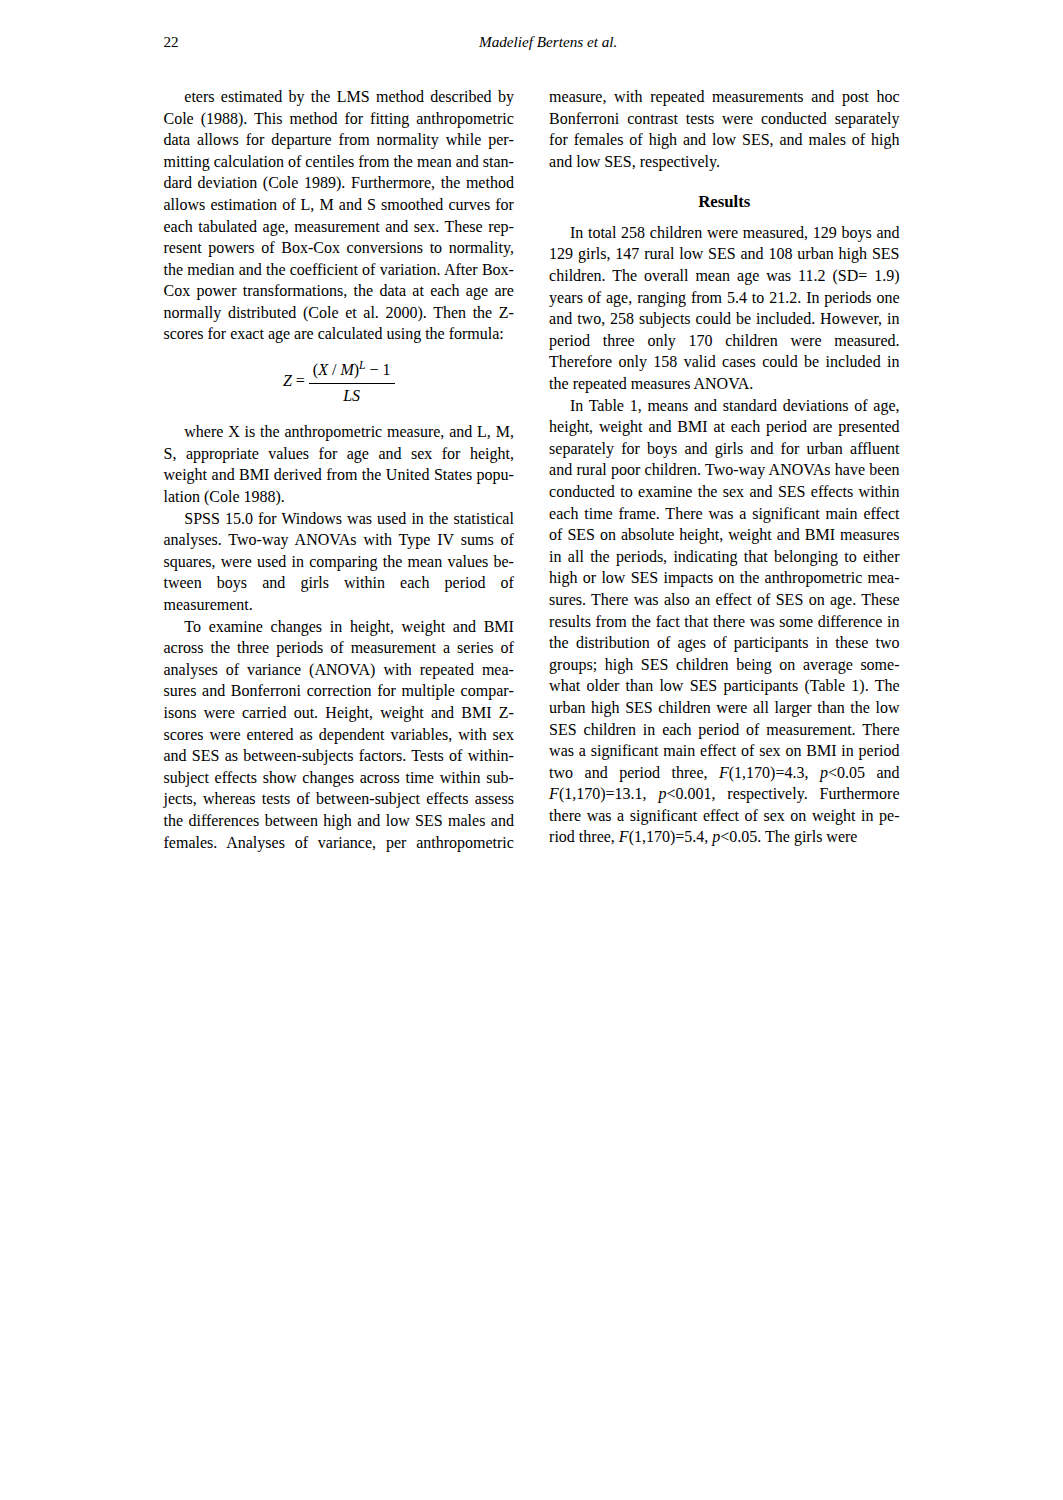22 Madelief Bertens et al.
eters estimated by the LMS method described by Cole (1988). This method for fitting anthropometric data allows for departure from normality while permitting calculation of centiles from the mean and standard deviation (Cole 1989). Furthermore, the method allows estimation of L, M and S smoothed curves for each tabulated age, measurement and sex. These represent powers of Box-Cox conversions to normality, the median and the coefficient of variation. After Box-Cox power transformations, the data at each age are normally distributed (Cole et al. 2000). Then the Z-scores for exact age are calculated using the formula:
Z = (X / M)L − 1 LS
where X is the anthropometric measure, and L, M, S, appropriate values for age and sex for height, weight and BMI derived from the United States population (Cole 1988).
SPSS 15.0 for Windows was used in the statistical analyses. Two-way ANOVAs with Type IV sums of squares, were used in comparing the mean values between boys and girls within each period of measurement.
To examine changes in height, weight and BMI across the three periods of measurement a series of analyses of variance (ANOVA) with repeated measures and Bonferroni correction for multiple comparisons were carried out. Height, weight and BMI Z-scores were entered as dependent variables, with sex and SES as between-subjects factors. Tests of within-subject effects show changes across time within subjects, whereas tests of between-subject effects assess the differences between high and low SES males and females. Analyses of variance, per anthropometric measure, with repeated measurements and post hoc Bonferroni contrast tests were conducted separately for females of high and low SES, and males of high and low SES, respectively.
Results
In total 258 children were measured, 129 boys and 129 girls, 147 rural low SES and 108 urban high SES children. The overall mean age was 11.2 (SD= 1.9) years of age, ranging from 5.4 to 21.2. In periods one and two, 258 subjects could be included. However, in period three only 170 children were measured. Therefore only 158 valid cases could be included in the repeated measures ANOVA.
In Table 1, means and standard deviations of age, height, weight and BMI at each period are presented separately for boys and girls and for urban affluent and rural poor children. Two-way ANOVAs have been conducted to examine the sex and SES effects within each time frame. There was a significant main effect of SES on absolute height, weight and BMI measures in all the periods, indicating that belonging to either high or low SES impacts on the anthropometric measures. There was also an effect of SES on age. These results from the fact that there was some difference in the distribution of ages of participants in these two groups; high SES children being on average somewhat older than low SES participants (Table 1). The urban high SES children were all larger than the low SES children in each period of measurement. There was a significant main effect of sex on BMI in period two and period three, F(1,170)=4.3, p<0.05 and F(1,170)=13.1, p<0.001, respectively. Furthermore there was a significant effect of sex on weight in period three, F(1,170)=5.4, p<0.05. The girls were